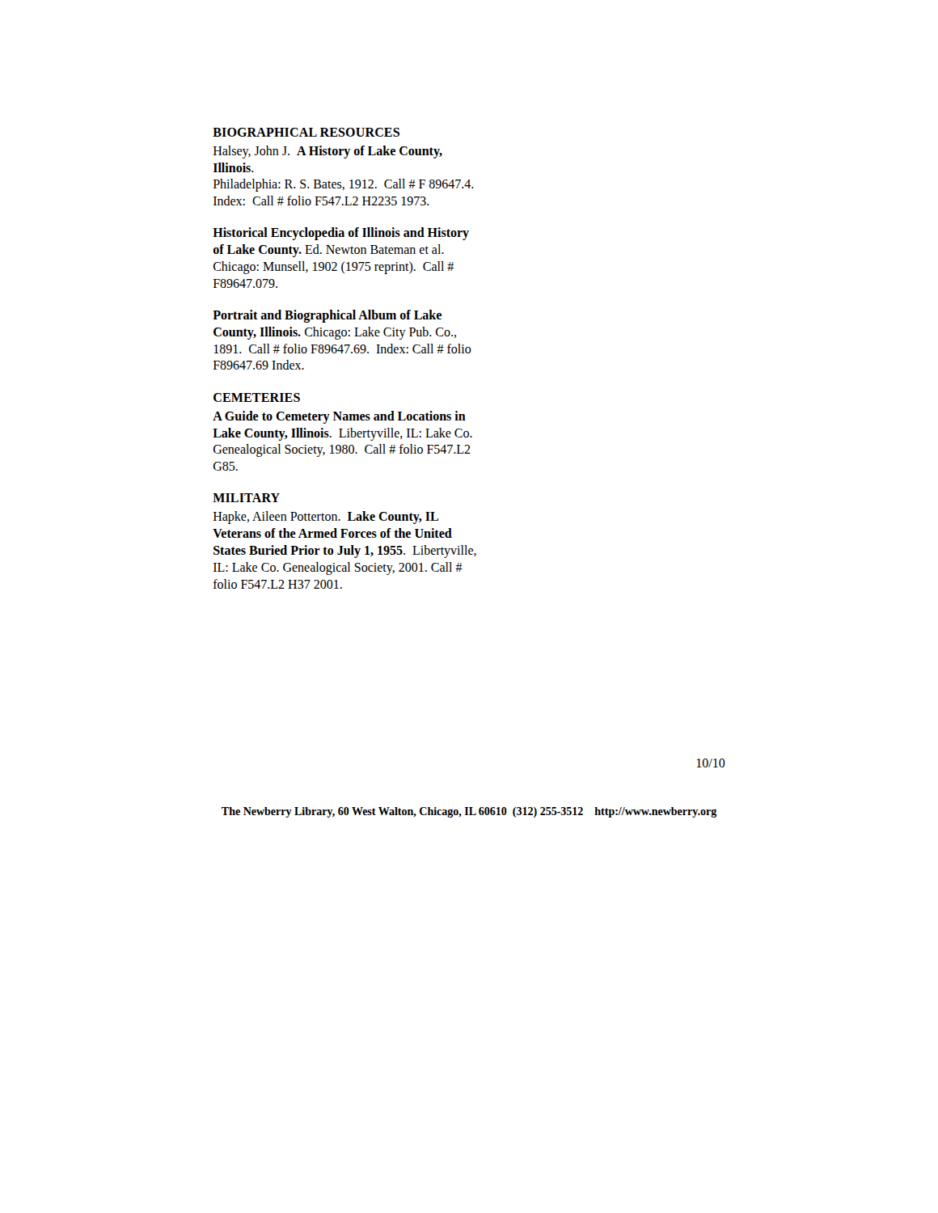BIOGRAPHICAL RESOURCES
Halsey, John J. A History of Lake County, Illinois.
Philadelphia: R. S. Bates, 1912. Call # F 89647.4.
Index: Call # folio F547.L2 H2235 1973.
Historical Encyclopedia of Illinois and History of Lake County. Ed. Newton Bateman et al. Chicago: Munsell, 1902 (1975 reprint). Call # F89647.079.
Portrait and Biographical Album of Lake County, Illinois. Chicago: Lake City Pub. Co., 1891. Call # folio F89647.69. Index: Call # folio F89647.69 Index.
CEMETERIES
A Guide to Cemetery Names and Locations in Lake County, Illinois. Libertyville, IL: Lake Co. Genealogical Society, 1980. Call # folio F547.L2 G85.
MILITARY
Hapke, Aileen Potterton. Lake County, IL Veterans of the Armed Forces of the United States Buried Prior to July 1, 1955. Libertyville, IL: Lake Co. Genealogical Society, 2001. Call # folio F547.L2 H37 2001.
10/10
The Newberry Library, 60 West Walton, Chicago, IL 60610 (312) 255-3512 http://www.newberry.org